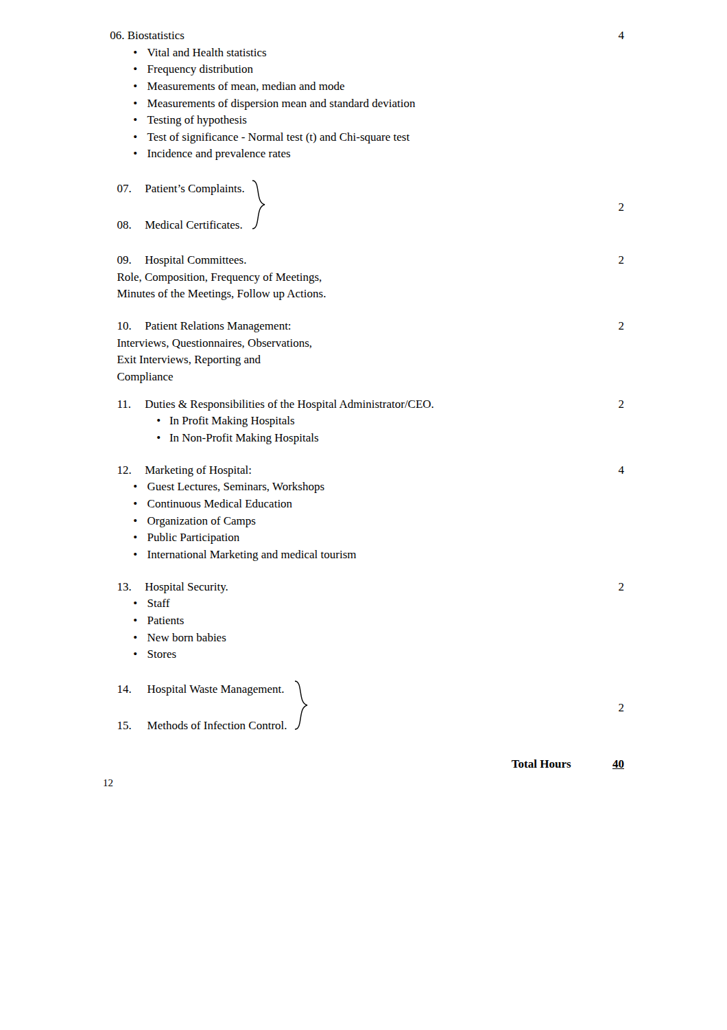06. Biostatistics
4
Vital and Health statistics
Frequency distribution
Measurements of mean, median and mode
Measurements of dispersion mean and standard deviation
Testing of hypothesis
Test of significance - Normal test (t) and Chi-square test
Incidence and prevalence rates
07. Patient’s Complaints.
08. Medical Certificates.
2
09. Hospital Committees.
Role, Composition, Frequency of Meetings,
Minutes of the Meetings, Follow up Actions.
2
10. Patient Relations Management:
Interviews, Questionnaires, Observations,
Exit Interviews, Reporting and
Compliance
2
11. Duties & Responsibilities of the Hospital Administrator/CEO.
In Profit Making Hospitals
In Non-Profit Making Hospitals
2
12. Marketing of Hospital:
4
Guest Lectures, Seminars, Workshops
Continuous Medical Education
Organization of Camps
Public Participation
International Marketing and medical tourism
13. Hospital Security.
2
Staff
Patients
New born babies
Stores
14. Hospital Waste Management.
15. Methods of Infection Control.
2
Total Hours 40
12